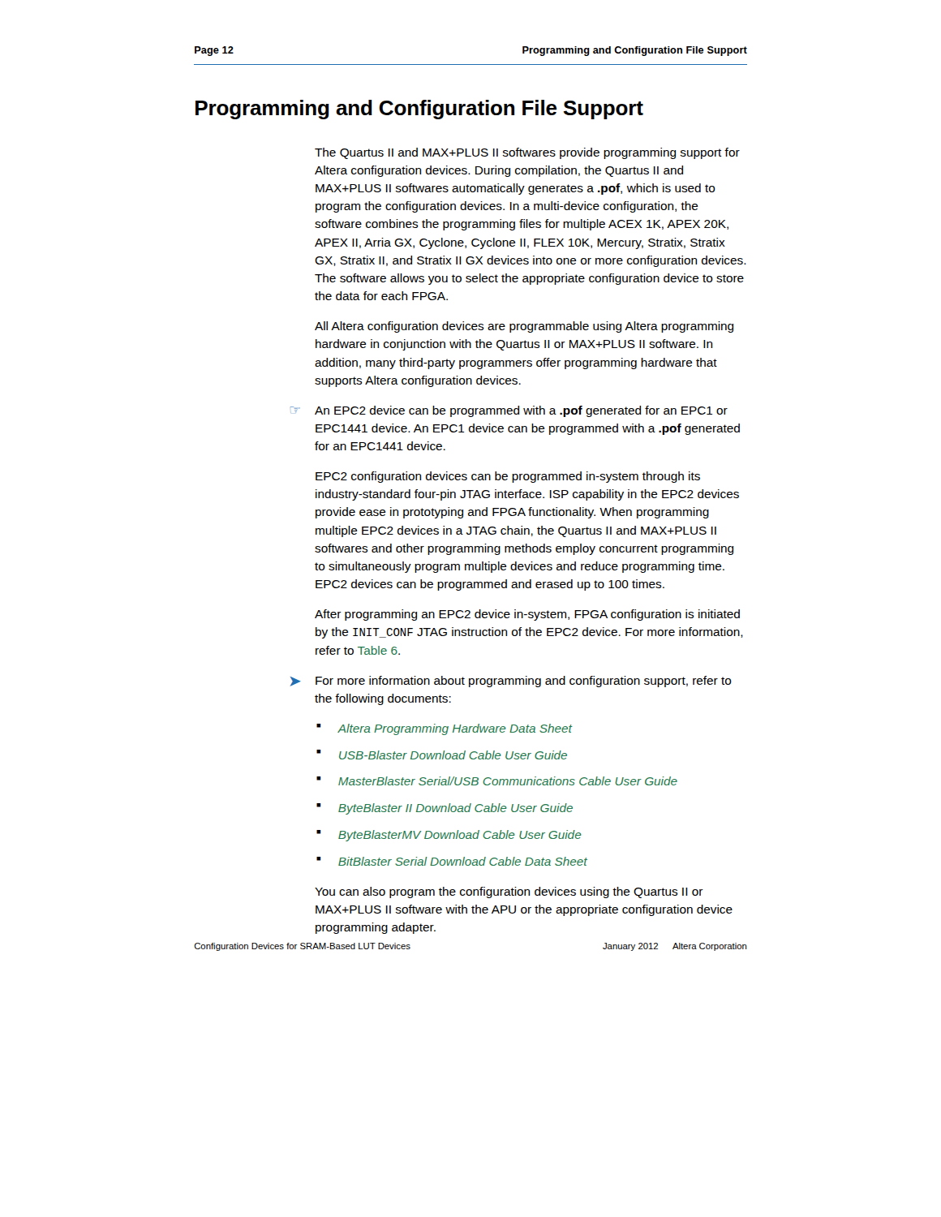Page 12
Programming and Configuration File Support
Programming and Configuration File Support
The Quartus II and MAX+PLUS II softwares provide programming support for Altera configuration devices. During compilation, the Quartus II and MAX+PLUS II softwares automatically generates a .pof, which is used to program the configuration devices. In a multi-device configuration, the software combines the programming files for multiple ACEX 1K, APEX 20K, APEX II, Arria GX, Cyclone, Cyclone II, FLEX 10K, Mercury, Stratix, Stratix GX, Stratix II, and Stratix II GX devices into one or more configuration devices. The software allows you to select the appropriate configuration device to store the data for each FPGA.
All Altera configuration devices are programmable using Altera programming hardware in conjunction with the Quartus II or MAX+PLUS II software. In addition, many third-party programmers offer programming hardware that supports Altera configuration devices.
☞
An EPC2 device can be programmed with a .pof generated for an EPC1 or EPC1441 device. An EPC1 device can be programmed with a .pof generated for an EPC1441 device.
EPC2 configuration devices can be programmed in-system through its industry-standard four-pin JTAG interface. ISP capability in the EPC2 devices provide ease in prototyping and FPGA functionality. When programming multiple EPC2 devices in a JTAG chain, the Quartus II and MAX+PLUS II softwares and other programming methods employ concurrent programming to simultaneously program multiple devices and reduce programming time. EPC2 devices can be programmed and erased up to 100 times.
After programming an EPC2 device in-system, FPGA configuration is initiated by the INIT_CONF JTAG instruction of the EPC2 device. For more information, refer to Table 6.
➤
For more information about programming and configuration support, refer to the following documents:
Altera Programming Hardware Data Sheet
USB-Blaster Download Cable User Guide
MasterBlaster Serial/USB Communications Cable User Guide
ByteBlaster II Download Cable User Guide
ByteBlasterMV Download Cable User Guide
BitBlaster Serial Download Cable Data Sheet
You can also program the configuration devices using the Quartus II or MAX+PLUS II software with the APU or the appropriate configuration device programming adapter.
Configuration Devices for SRAM-Based LUT Devices
January 2012 Altera Corporation